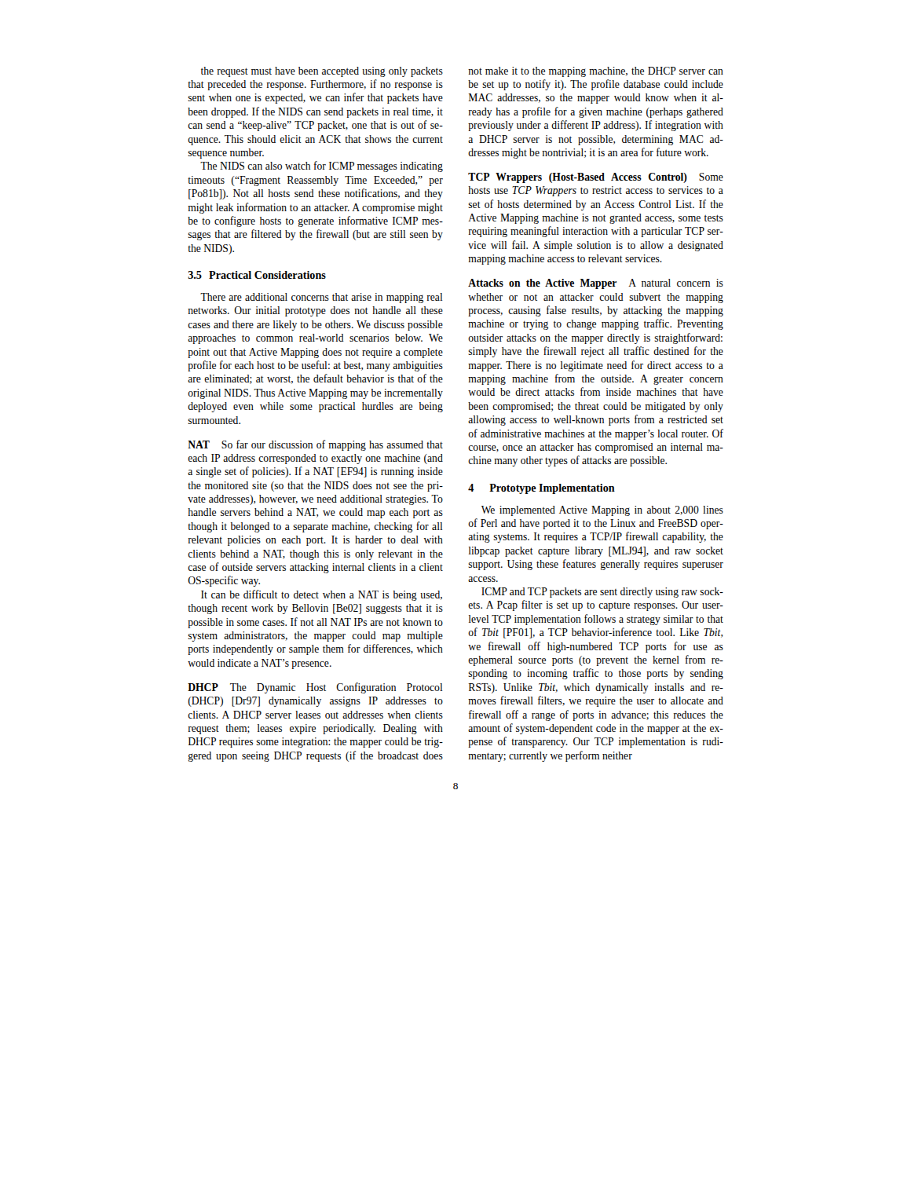the request must have been accepted using only packets that preceded the response. Furthermore, if no response is sent when one is expected, we can infer that packets have been dropped. If the NIDS can send packets in real time, it can send a “keep-alive” TCP packet, one that is out of sequence. This should elicit an ACK that shows the current sequence number.
The NIDS can also watch for ICMP messages indicating timeouts (“Fragment Reassembly Time Exceeded,” per [Po81b]). Not all hosts send these notifications, and they might leak information to an attacker. A compromise might be to configure hosts to generate informative ICMP messages that are filtered by the firewall (but are still seen by the NIDS).
3.5 Practical Considerations
There are additional concerns that arise in mapping real networks. Our initial prototype does not handle all these cases and there are likely to be others. We discuss possible approaches to common real-world scenarios below. We point out that Active Mapping does not require a complete profile for each host to be useful: at best, many ambiguities are eliminated; at worst, the default behavior is that of the original NIDS. Thus Active Mapping may be incrementally deployed even while some practical hurdles are being surmounted.
NAT So far our discussion of mapping has assumed that each IP address corresponded to exactly one machine (and a single set of policies). If a NAT [EF94] is running inside the monitored site (so that the NIDS does not see the private addresses), however, we need additional strategies. To handle servers behind a NAT, we could map each port as though it belonged to a separate machine, checking for all relevant policies on each port. It is harder to deal with clients behind a NAT, though this is only relevant in the case of outside servers attacking internal clients in a client OS-specific way.
It can be difficult to detect when a NAT is being used, though recent work by Bellovin [Be02] suggests that it is possible in some cases. If not all NAT IPs are not known to system administrators, the mapper could map multiple ports independently or sample them for differences, which would indicate a NAT’s presence.
DHCP The Dynamic Host Configuration Protocol (DHCP) [Dr97] dynamically assigns IP addresses to clients. A DHCP server leases out addresses when clients request them; leases expire periodically. Dealing with DHCP requires some integration: the mapper could be triggered upon seeing DHCP requests (if the broadcast does not make it to the mapping machine, the DHCP server can be set up to notify it). The profile database could include MAC addresses, so the mapper would know when it already has a profile for a given machine (perhaps gathered previously under a different IP address). If integration with a DHCP server is not possible, determining MAC addresses might be nontrivial; it is an area for future work.
TCP Wrappers (Host-Based Access Control) Some hosts use TCP Wrappers to restrict access to services to a set of hosts determined by an Access Control List. If the Active Mapping machine is not granted access, some tests requiring meaningful interaction with a particular TCP service will fail. A simple solution is to allow a designated mapping machine access to relevant services.
Attacks on the Active Mapper A natural concern is whether or not an attacker could subvert the mapping process, causing false results, by attacking the mapping machine or trying to change mapping traffic. Preventing outsider attacks on the mapper directly is straightforward: simply have the firewall reject all traffic destined for the mapper. There is no legitimate need for direct access to a mapping machine from the outside. A greater concern would be direct attacks from inside machines that have been compromised; the threat could be mitigated by only allowing access to well-known ports from a restricted set of administrative machines at the mapper’s local router. Of course, once an attacker has compromised an internal machine many other types of attacks are possible.
4 Prototype Implementation
We implemented Active Mapping in about 2,000 lines of Perl and have ported it to the Linux and FreeBSD operating systems. It requires a TCP/IP firewall capability, the libpcap packet capture library [MLJ94], and raw socket support. Using these features generally requires superuser access.
ICMP and TCP packets are sent directly using raw sockets. A Pcap filter is set up to capture responses. Our user-level TCP implementation follows a strategy similar to that of Tbit [PF01], a TCP behavior-inference tool. Like Tbit, we firewall off high-numbered TCP ports for use as ephemeral source ports (to prevent the kernel from responding to incoming traffic to those ports by sending RSTs). Unlike Tbit, which dynamically installs and removes firewall filters, we require the user to allocate and firewall off a range of ports in advance; this reduces the amount of system-dependent code in the mapper at the expense of transparency. Our TCP implementation is rudimentary; currently we perform neither
8